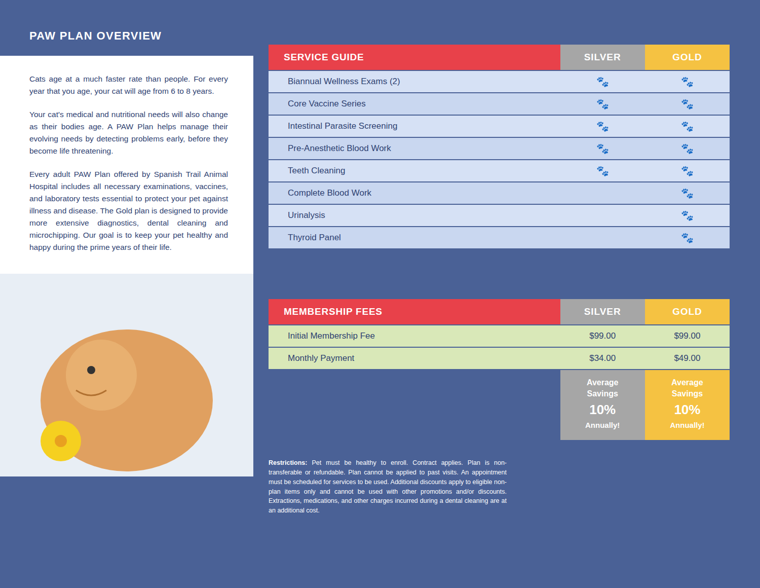PAW Plan Overview
Cats age at a much faster rate than people. For every year that you age, your cat will age from 6 to 8 years.
Your cat's medical and nutritional needs will also change as their bodies age. A PAW Plan helps manage their evolving needs by detecting problems early, before they become life threatening.
Every adult PAW Plan offered by Spanish Trail Animal Hospital includes all necessary examinations, vaccines, and laboratory tests essential to protect your pet against illness and disease. The Gold plan is designed to provide more extensive diagnostics, dental cleaning and microchipping. Our goal is to keep your pet healthy and happy during the prime years of their life.
| Service Guide | Silver | Gold |
| --- | --- | --- |
| Biannual Wellness Exams (2) | 🐾 | 🐾 |
| Core Vaccine Series | 🐾 | 🐾 |
| Intestinal Parasite Screening | 🐾 | 🐾 |
| Pre-Anesthetic Blood Work | 🐾 | 🐾 |
| Teeth Cleaning | 🐾 | 🐾 |
| Complete Blood Work | | 🐾 |
| Urinalysis | | 🐾 |
| Thyroid Panel | | 🐾 |
| Membership Fees | Silver | Gold |
| --- | --- | --- |
| Initial Membership Fee | $99.00 | $99.00 |
| Monthly Payment | $34.00 | $49.00 |
| | Average Savings 10% Annually! | Average Savings 10% Annually! |
Restrictions: Pet must be healthy to enroll. Contract applies. Plan is non-transferable or refundable. Plan cannot be applied to past visits. An appointment must be scheduled for services to be used. Additional discounts apply to eligible non-plan items only and cannot be used with other promotions and/or discounts. Extractions, medications, and other charges incurred during a dental cleaning are at an additional cost.